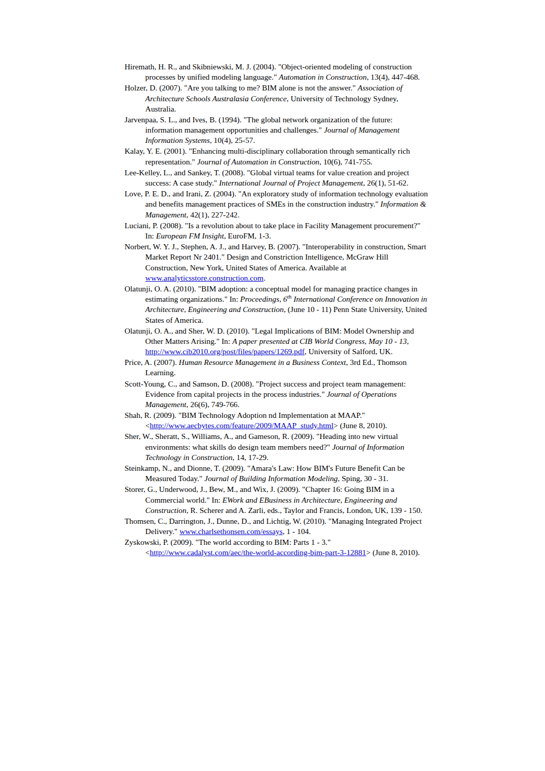Hiremath, H. R., and Skibniewski, M. J. (2004). "Object-oriented modeling of construction processes by unified modeling language." Automation in Construction, 13(4), 447-468.
Holzer, D. (2007). "Are you talking to me? BIM alone is not the answer." Association of Architecture Schools Australasia Conference, University of Technology Sydney, Australia.
Jarvenpaa, S. L., and Ives, B. (1994). "The global network organization of the future: information management opportunities and challenges." Journal of Management Information Systems, 10(4), 25-57.
Kalay, Y. E. (2001). "Enhancing multi-disciplinary collaboration through semantically rich representation." Journal of Automation in Construction, 10(6), 741-755.
Lee-Kelley, L., and Sankey, T. (2008). "Global virtual teams for value creation and project success: A case study." International Journal of Project Management, 26(1), 51-62.
Love, P. E. D., and Irani, Z. (2004). "An exploratory study of information technology evaluation and benefits management practices of SMEs in the construction industry." Information & Management, 42(1), 227-242.
Luciani, P. (2008). "Is a revolution about to take place in Facility Management procurement?" In: European FM Insight, EuroFM, 1-3.
Norbert, W. Y. J., Stephen, A. J., and Harvey, B. (2007). "Interoperability in construction, Smart Market Report Nr 2401." Design and Constriction Intelligence, McGraw Hill Construction, New York, United States of America. Available at www.analyticsstore.construction.com.
Olatunji, O. A. (2010). "BIM adoption: a conceptual model for managing practice changes in estimating organizations." In: Proceedings, 6th International Conference on Innovation in Architecture, Engineering and Construction, (June 10 - 11) Penn State University, United States of America.
Olatunji, O. A., and Sher, W. D. (2010). "Legal Implications of BIM: Model Ownership and Other Matters Arising." In: A paper presented at CIB World Congress, May 10 - 13, http://www.cib2010.org/post/files/papers/1269.pdf, University of Salford, UK.
Price, A. (2007). Human Resource Management in a Business Context, 3rd Ed., Thomson Learning.
Scott-Young, C., and Samson, D. (2008). "Project success and project team management: Evidence from capital projects in the process industries." Journal of Operations Management, 26(6), 749-766.
Shah, R. (2009). "BIM Technology Adoption nd Implementation at MAAP." <http://www.aecbytes.com/feature/2009/MAAP_study.html> (June 8, 2010).
Sher, W., Sheratt, S., Williams, A., and Gameson, R. (2009). "Heading into new virtual environments: what skills do design team members need?" Journal of Information Technology in Construction, 14, 17-29.
Steinkamp, N., and Dionne, T. (2009). "Amara's Law: How BIM's Future Benefit Can be Measured Today." Journal of Building Information Modeling, Sping, 30 - 31.
Storer, G., Underwood, J., Bew, M., and Wix, J. (2009). "Chapter 16: Going BIM in a Commercial world." In: EWork and EBusiness in Architecture, Engineering and Construction, R. Scherer and A. Zarli, eds., Taylor and Francis, London, UK, 139 - 150.
Thomsen, C., Darrington, J., Dunne, D., and Lichtig, W. (2010). "Managing Integrated Project Delivery." www.charlsethonsen.com/essays, 1 - 104.
Zyskowski, P. (2009). "The world according to BIM: Parts 1 - 3." <http://www.cadalyst.com/aec/the-world-according-bim-part-3-12881> (June 8, 2010).